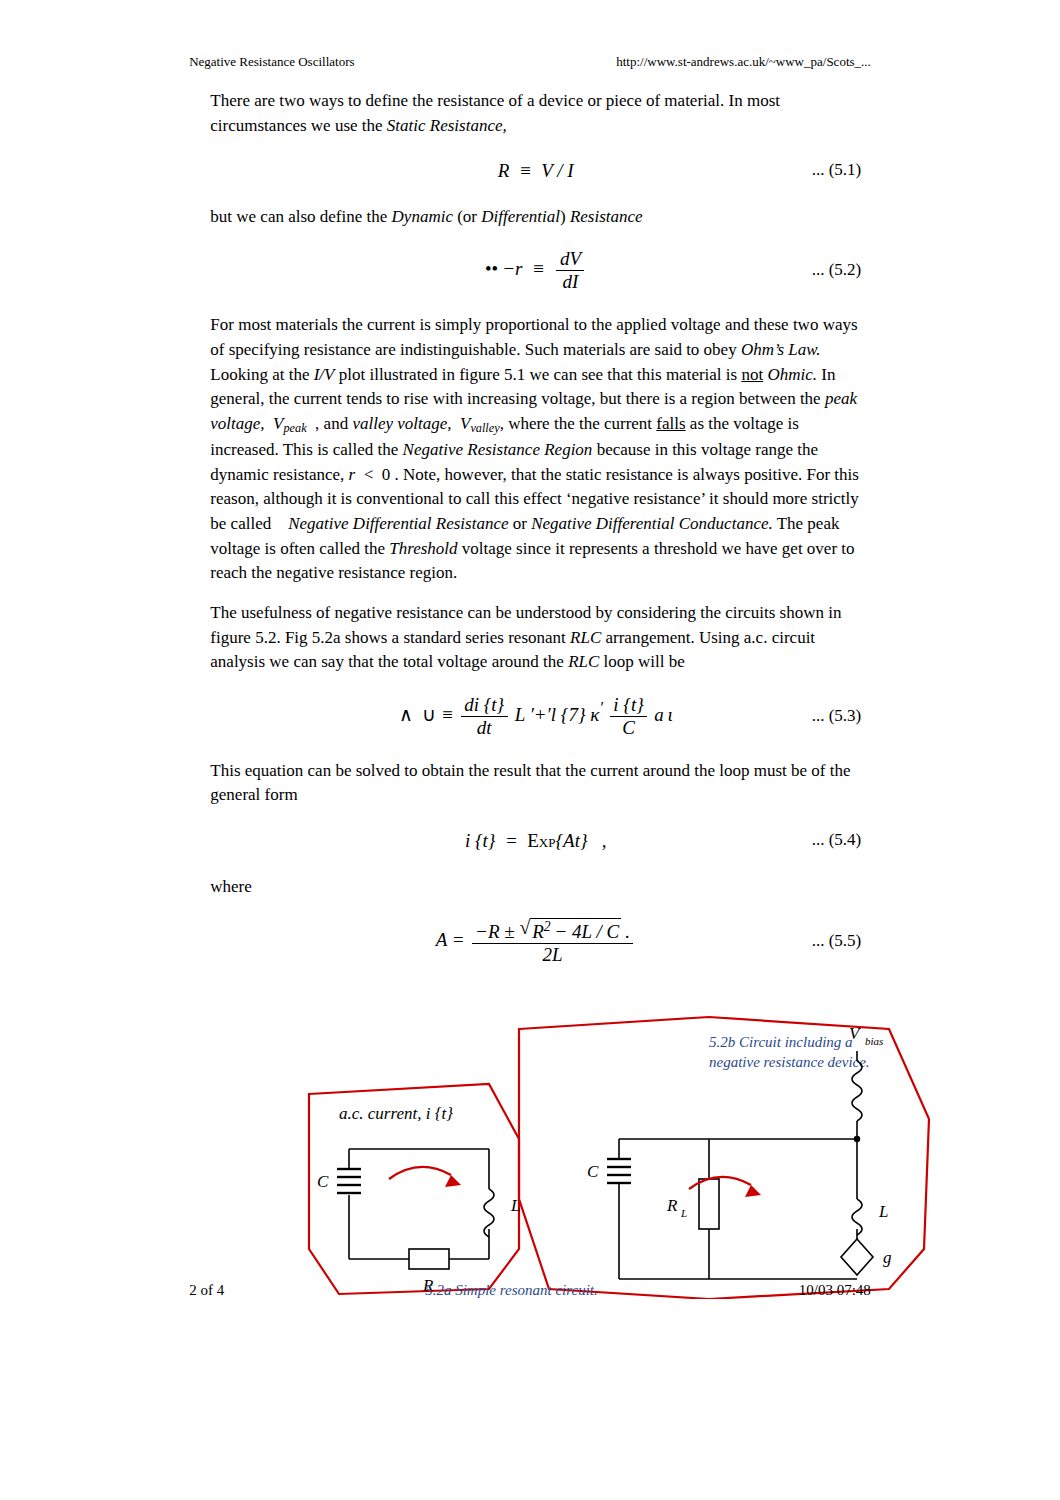Negative Resistance Oscillators
http://www.st-andrews.ac.uk/~www_pa/Scots_...
There are two ways to define the resistance of a device or piece of material. In most circumstances we use the Static Resistance,
R ≡ V / I
... (5.1)
but we can also define the Dynamic (or Differential) Resistance
•• −r ≡ dV dI
... (5.2)
For most materials the current is simply proportional to the applied voltage and these two ways of specifying resistance are indistinguishable. Such materials are said to obey Ohm’s Law. Looking at the I/V plot illustrated in figure 5.1 we can see that this material is not Ohmic. In general, the current tends to rise with increasing voltage, but there is a region between the peak voltage, Vpeak , and valley voltage, Vvalley, where the the current falls as the voltage is increased. This is called the Negative Resistance Region because in this voltage range the dynamic resistance, r < 0 . Note, however, that the static resistance is always positive. For this reason, although it is conventional to call this effect ‘negative resistance’ it should more strictly be called Negative Differential Resistance or Negative Differential Conductance. The peak voltage is often called the Threshold voltage since it represents a threshold we have get over to reach the negative resistance region.
The usefulness of negative resistance can be understood by considering the circuits shown in figure 5.2. Fig 5.2a shows a standard series resonant RLC arrangement. Using a.c. circuit analysis we can say that the total voltage around the RLC loop will be
∧ ∪ ≡ di {t}dt L ′+′l {7} κ′ i {t}C a ι
... (5.3)
This equation can be solved to obtain the result that the current around the loop must be of the general form
i {t} = Exp{At} ,
... (5.4)
where
A = −R ± R 2 − 4L / C . 2L
... (5.5)
5.2b Circuit including a negative resistance device. V bias C L R L g a.c. current, i {t} C L R
2 of 4
5.2a Simple resonant circuit.
10/03 07:48